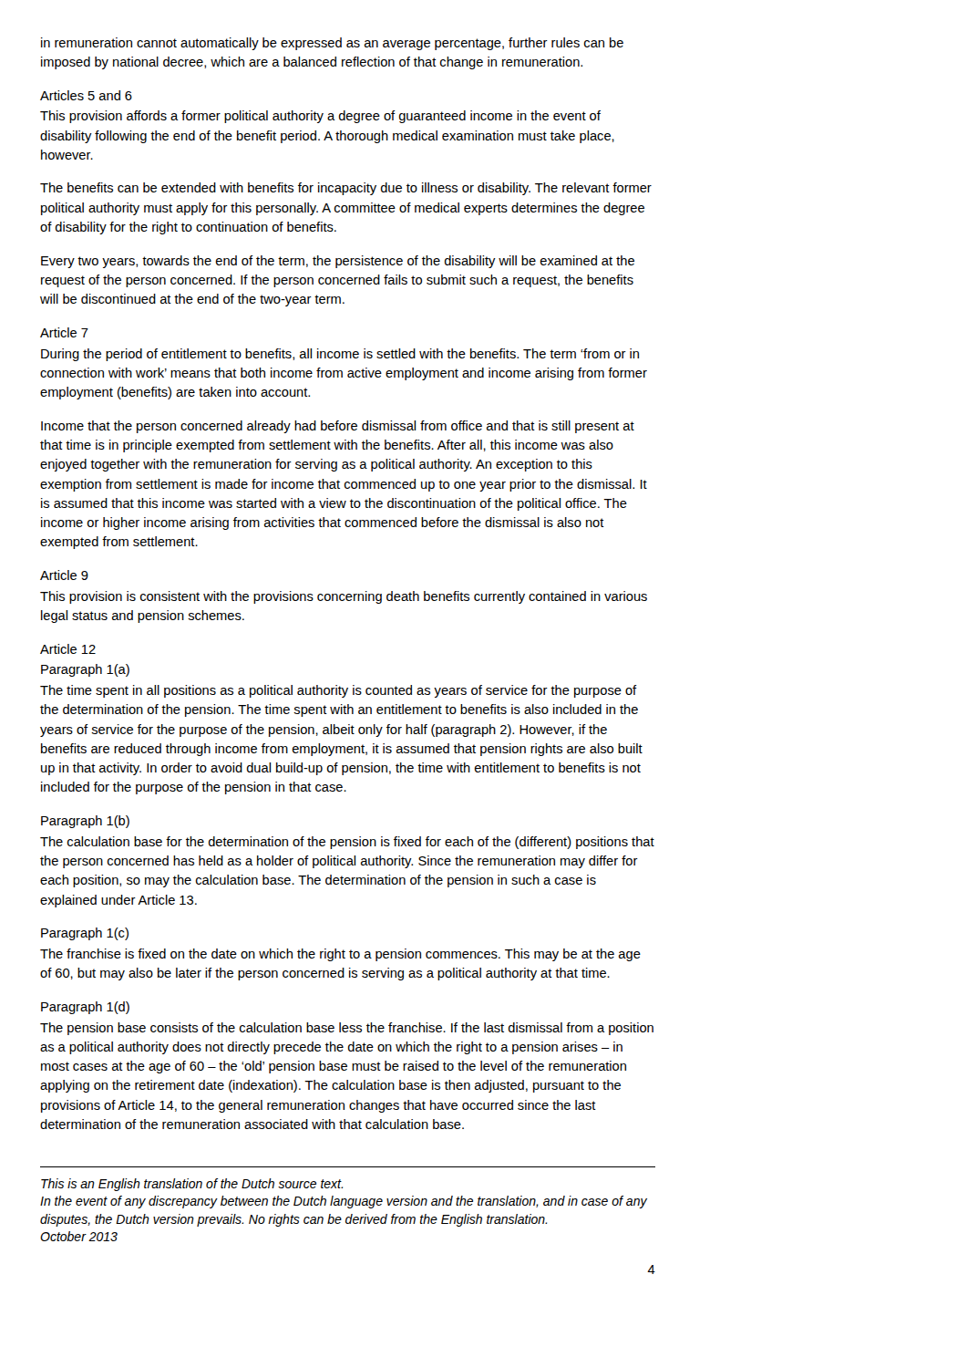in remuneration cannot automatically be expressed as an average percentage, further rules can be imposed by national decree, which are a balanced reflection of that change in remuneration.
Articles 5 and 6
This provision affords a former political authority a degree of guaranteed income in the event of disability following the end of the benefit period. A thorough medical examination must take place, however.
The benefits can be extended with benefits for incapacity due to illness or disability. The relevant former political authority must apply for this personally. A committee of medical experts determines the degree of disability for the right to continuation of benefits.
Every two years, towards the end of the term, the persistence of the disability will be examined at the request of the person concerned. If the person concerned fails to submit such a request, the benefits will be discontinued at the end of the two-year term.
Article 7
During the period of entitlement to benefits, all income is settled with the benefits. The term ‘from or in connection with work’ means that both income from active employment and income arising from former employment (benefits) are taken into account.
Income that the person concerned already had before dismissal from office and that is still present at that time is in principle exempted from settlement with the benefits. After all, this income was also enjoyed together with the remuneration for serving as a political authority. An exception to this exemption from settlement is made for income that commenced up to one year prior to the dismissal. It is assumed that this income was started with a view to the discontinuation of the political office. The income or higher income arising from activities that commenced before the dismissal is also not exempted from settlement.
Article 9
This provision is consistent with the provisions concerning death benefits currently contained in various legal status and pension schemes.
Article 12
Paragraph 1(a)
The time spent in all positions as a political authority is counted as years of service for the purpose of the determination of the pension. The time spent with an entitlement to benefits is also included in the years of service for the purpose of the pension, albeit only for half (paragraph 2). However, if the benefits are reduced through income from employment, it is assumed that pension rights are also built up in that activity. In order to avoid dual build-up of pension, the time with entitlement to benefits is not included for the purpose of the pension in that case.
Paragraph 1(b)
The calculation base for the determination of the pension is fixed for each of the (different) positions that the person concerned has held as a holder of political authority. Since the remuneration may differ for each position, so may the calculation base. The determination of the pension in such a case is explained under Article 13.
Paragraph 1(c)
The franchise is fixed on the date on which the right to a pension commences. This may be at the age of 60, but may also be later if the person concerned is serving as a political authority at that time.
Paragraph 1(d)
The pension base consists of the calculation base less the franchise. If the last dismissal from a position as a political authority does not directly precede the date on which the right to a pension arises – in most cases at the age of 60 – the ‘old’ pension base must be raised to the level of the remuneration applying on the retirement date (indexation). The calculation base is then adjusted, pursuant to the provisions of Article 14, to the general remuneration changes that have occurred since the last determination of the remuneration associated with that calculation base.
This is an English translation of the Dutch source text.
In the event of any discrepancy between the Dutch language version and the translation, and in case of any disputes, the Dutch version prevails. No rights can be derived from the English translation.
October 2013
4